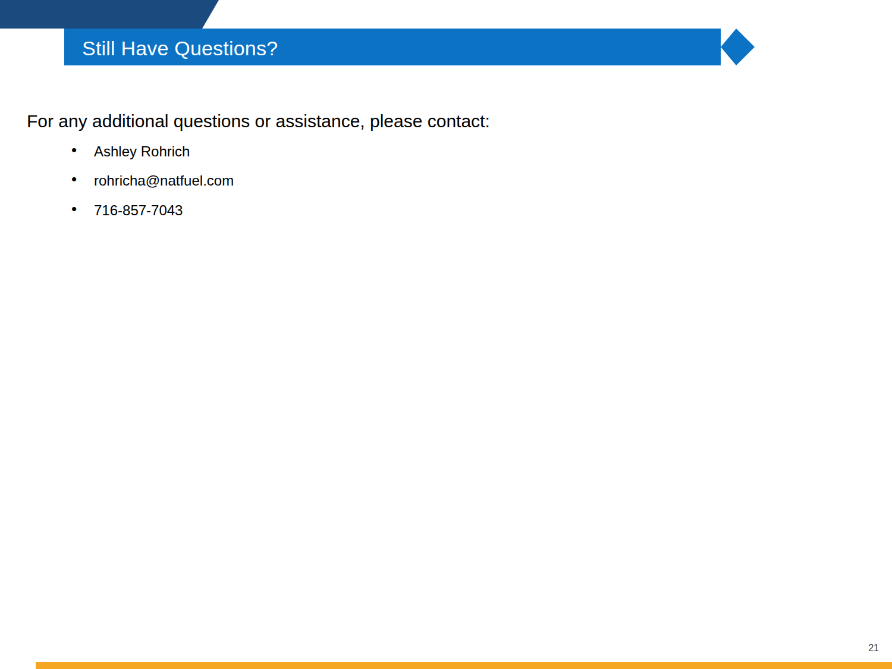Still Have Questions?
For any additional questions or assistance, please contact:
Ashley Rohrich
rohricha@natfuel.com
716-857-7043
21